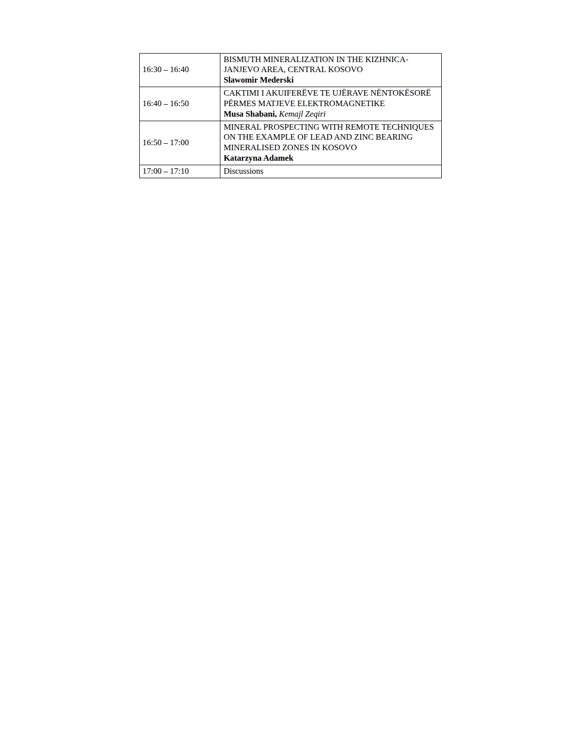| 16:30 – 16:40 | Bismuth mineralization in the Kizhnica-Janjevo area, Central Kosovo Slawomir Mederski |
| 16:40 – 16:50 | Caktimi i akuiferëve te ujërave nëntokësorë përmes matjeve elektromagnetike Musa Shabani, Kemajl Zeqiri |
| 16:50 – 17:00 | Mineral prospecting with remote techniques on the example of lead and zinc bearing mineralised zones in Kosovo Katarzyna Adamek |
| 17:00 – 17:10 | Discussions |